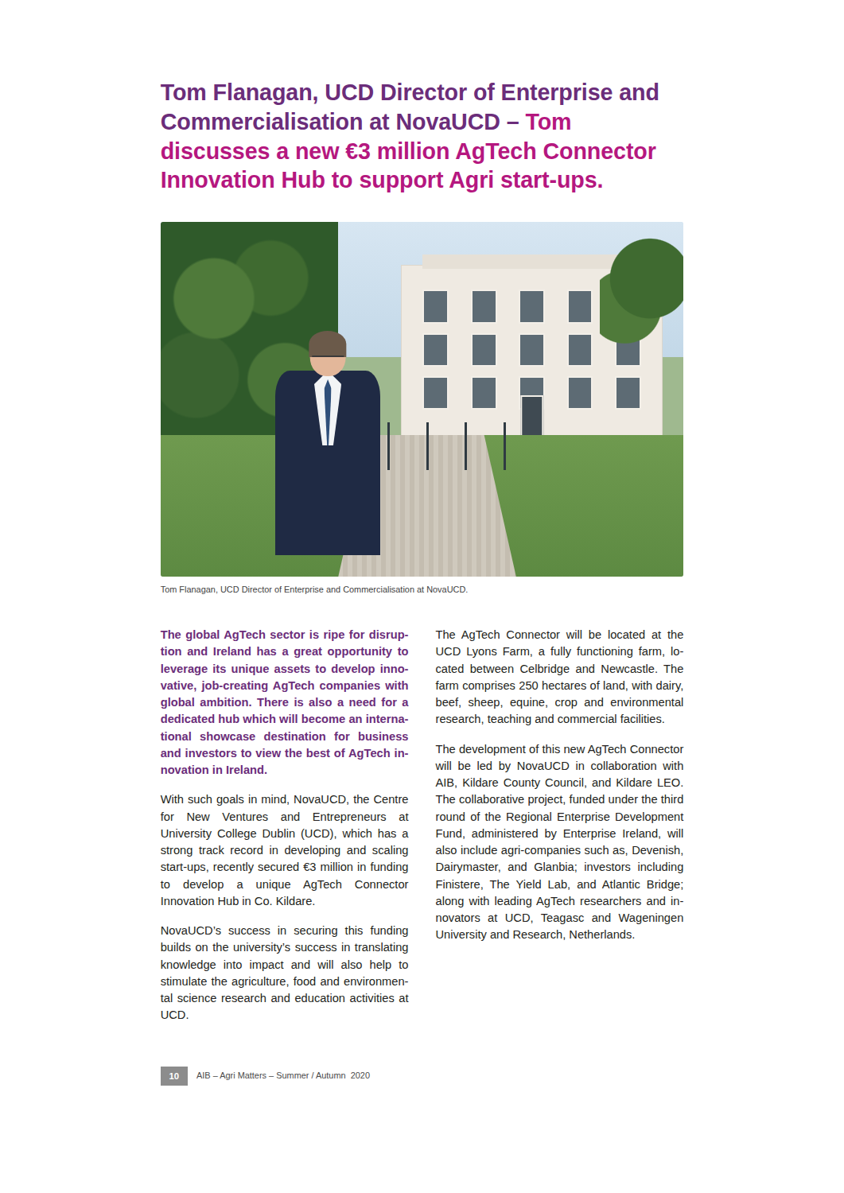Tom Flanagan, UCD Director of Enterprise and Commercialisation at NovaUCD – Tom discusses a new €3 million AgTech Connector Innovation Hub to support Agri start-ups.
Tom Flanagan, UCD Director of Enterprise and Commercialisation at NovaUCD.
The global AgTech sector is ripe for disruption and Ireland has a great opportunity to leverage its unique assets to develop innovative, job-creating AgTech companies with global ambition. There is also a need for a dedicated hub which will become an international showcase destination for business and investors to view the best of AgTech innovation in Ireland.
With such goals in mind, NovaUCD, the Centre for New Ventures and Entrepreneurs at University College Dublin (UCD), which has a strong track record in developing and scaling start-ups, recently secured €3 million in funding to develop a unique AgTech Connector Innovation Hub in Co. Kildare.
NovaUCD’s success in securing this funding builds on the university’s success in translating knowledge into impact and will also help to stimulate the agriculture, food and environmental science research and education activities at UCD.
The AgTech Connector will be located at the UCD Lyons Farm, a fully functioning farm, located between Celbridge and Newcastle. The farm comprises 250 hectares of land, with dairy, beef, sheep, equine, crop and environmental research, teaching and commercial facilities.
The development of this new AgTech Connector will be led by NovaUCD in collaboration with AIB, Kildare County Council, and Kildare LEO. The collaborative project, funded under the third round of the Regional Enterprise Development Fund, administered by Enterprise Ireland, will also include agri-companies such as, Devenish, Dairymaster, and Glanbia; investors including Finistere, The Yield Lab, and Atlantic Bridge; along with leading AgTech researchers and innovators at UCD, Teagasc and Wageningen University and Research, Netherlands.
10
AIB – Agri Matters – Summer / Autumn 2020